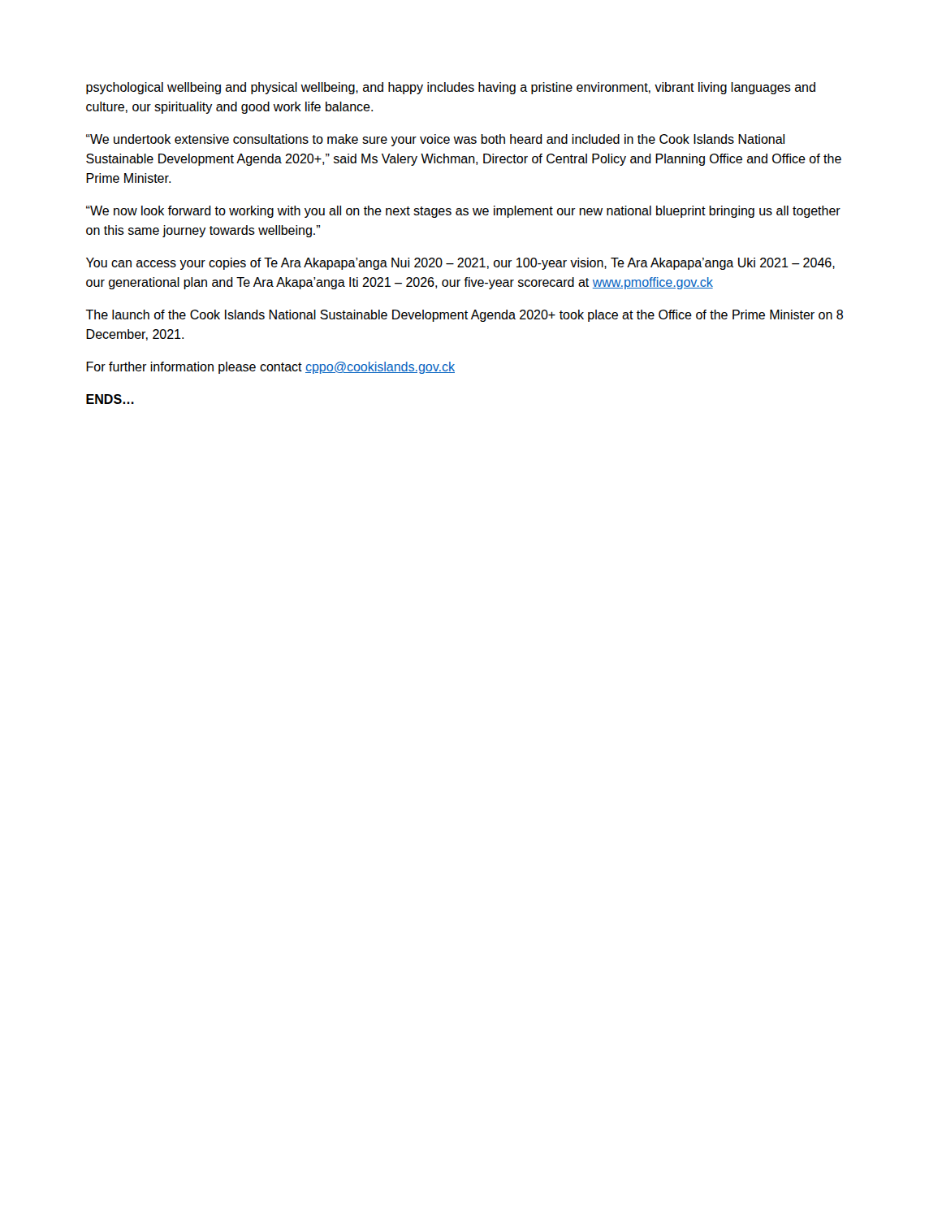psychological wellbeing and physical wellbeing, and happy includes having a pristine environment, vibrant living languages and culture, our spirituality and good work life balance.
“We undertook extensive consultations to make sure your voice was both heard and included in the Cook Islands National Sustainable Development Agenda 2020+,” said Ms Valery Wichman, Director of Central Policy and Planning Office and Office of the Prime Minister.
“We now look forward to working with you all on the next stages as we implement our new national blueprint bringing us all together on this same journey towards wellbeing.”
You can access your copies of Te Ara Akapapa’anga Nui 2020 – 2021, our 100-year vision, Te Ara Akapapa’anga Uki 2021 – 2046, our generational plan and Te Ara Akapa’anga Iti 2021 – 2026, our five-year scorecard at www.pmoffice.gov.ck
The launch of the Cook Islands National Sustainable Development Agenda 2020+ took place at the Office of the Prime Minister on 8 December, 2021.
For further information please contact cppo@cookislands.gov.ck
ENDS…